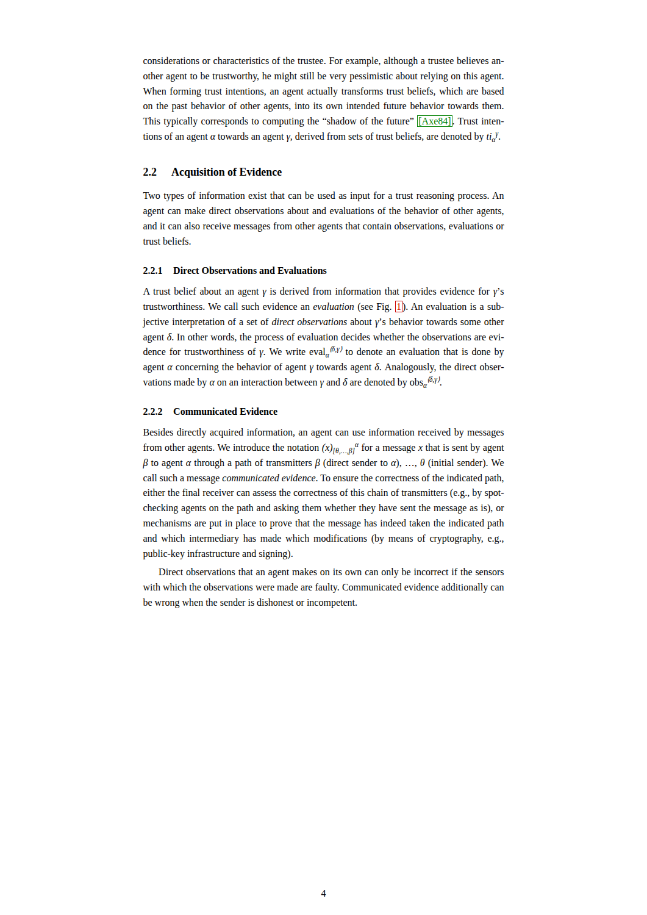considerations or characteristics of the trustee. For example, although a trustee believes another agent to be trustworthy, he might still be very pessimistic about relying on this agent. When forming trust intentions, an agent actually transforms trust beliefs, which are based on the past behavior of other agents, into its own intended future behavior towards them. This typically corresponds to computing the “shadow of the future” [Axe84]. Trust intentions of an agent α towards an agent γ, derived from sets of trust beliefs, are denoted by tiαγ.
2.2 Acquisition of Evidence
Two types of information exist that can be used as input for a trust reasoning process. An agent can make direct observations about and evaluations of the behavior of other agents, and it can also receive messages from other agents that contain observations, evaluations or trust beliefs.
2.2.1 Direct Observations and Evaluations
A trust belief about an agent γ is derived from information that provides evidence for γ’s trustworthiness. We call such evidence an evaluation (see Fig. 1). An evaluation is a subjective interpretation of a set of direct observations about γ’s behavior towards some other agent δ. In other words, the process of evaluation decides whether the observations are evidence for trustworthiness of γ. We write evalα⟨δ,γ⟩ to denote an evaluation that is done by agent α concerning the behavior of agent γ towards agent δ. Analogously, the direct observations made by α on an interaction between γ and δ are denoted by obsα⟨δ,γ⟩.
2.2.2 Communicated Evidence
Besides directly acquired information, an agent can use information received by messages from other agents. We introduce the notation (x)[θ,…,β]α for a message x that is sent by agent β to agent α through a path of transmitters β (direct sender to α), …, θ (initial sender). We call such a message communicated evidence. To ensure the correctness of the indicated path, either the final receiver can assess the correctness of this chain of transmitters (e.g., by spot-checking agents on the path and asking them whether they have sent the message as is), or mechanisms are put in place to prove that the message has indeed taken the indicated path and which intermediary has made which modifications (by means of cryptography, e.g., public-key infrastructure and signing).
Direct observations that an agent makes on its own can only be incorrect if the sensors with which the observations were made are faulty. Communicated evidence additionally can be wrong when the sender is dishonest or incompetent.
4